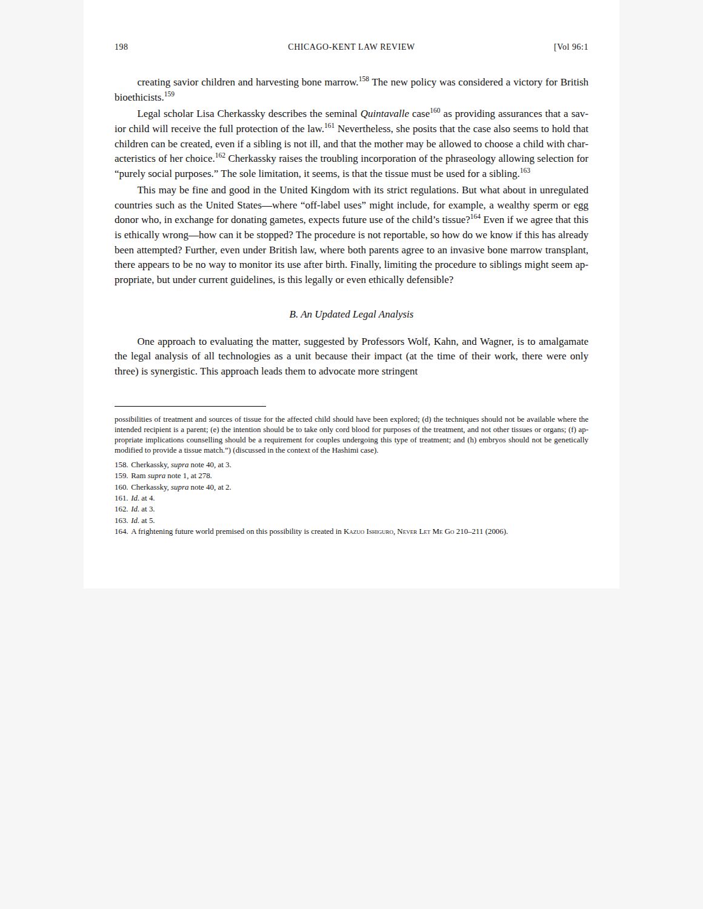198 Chicago-Kent Law Review [Vol 96:1
creating savior children and harvesting bone marrow.158 The new policy was considered a victory for British bioethicists.159
Legal scholar Lisa Cherkassky describes the seminal Quintavalle case160 as providing assurances that a savior child will receive the full protection of the law.161 Nevertheless, she posits that the case also seems to hold that children can be created, even if a sibling is not ill, and that the mother may be allowed to choose a child with characteristics of her choice.162 Cherkassky raises the troubling incorporation of the phraseology allowing selection for “purely social purposes.” The sole limitation, it seems, is that the tissue must be used for a sibling.163
This may be fine and good in the United Kingdom with its strict regulations. But what about in unregulated countries such as the United States—where “off-label uses” might include, for example, a wealthy sperm or egg donor who, in exchange for donating gametes, expects future use of the child’s tissue?164 Even if we agree that this is ethically wrong—how can it be stopped? The procedure is not reportable, so how do we know if this has already been attempted? Further, even under British law, where both parents agree to an invasive bone marrow transplant, there appears to be no way to monitor its use after birth. Finally, limiting the procedure to siblings might seem appropriate, but under current guidelines, is this legally or even ethically defensible?
B. An Updated Legal Analysis
One approach to evaluating the matter, suggested by Professors Wolf, Kahn, and Wagner, is to amalgamate the legal analysis of all technologies as a unit because their impact (at the time of their work, there were only three) is synergistic. This approach leads them to advocate more stringent
possibilities of treatment and sources of tissue for the affected child should have been explored; (d) the techniques should not be available where the intended recipient is a parent; (e) the intention should be to take only cord blood for purposes of the treatment, and not other tissues or organs; (f) appropriate implications counselling should be a requirement for couples undergoing this type of treatment; and (h) embryos should not be genetically modified to provide a tissue match.”) (discussed in the context of the Hashimi case).
158. Cherkassky, supra note 40, at 3.
159. Ram supra note 1, at 278.
160. Cherkassky, supra note 40, at 2.
161. Id. at 4.
162. Id. at 3.
163. Id. at 5.
164. A frightening future world premised on this possibility is created in Kazuo Ishiguro, Never Let Me Go 210–211 (2006).